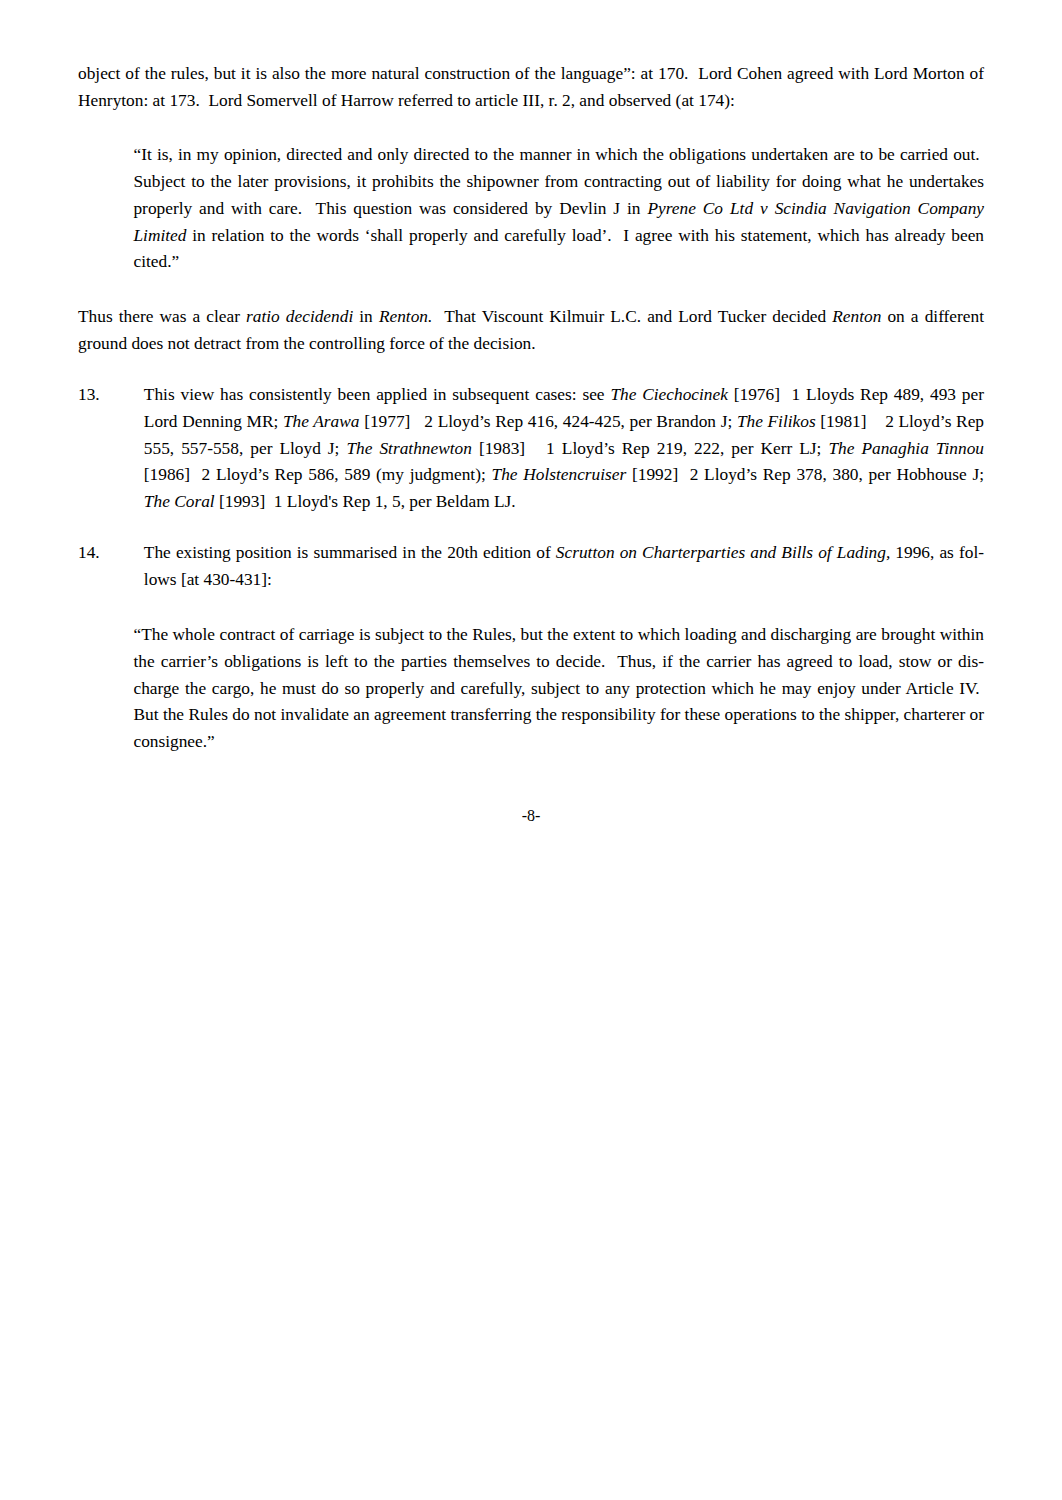object of the rules, but it is also the more natural construction of the language”: at 170. Lord Cohen agreed with Lord Morton of Henryton: at 173. Lord Somervell of Harrow referred to article III, r. 2, and observed (at 174):
“It is, in my opinion, directed and only directed to the manner in which the obligations undertaken are to be carried out. Subject to the later provisions, it prohibits the shipowner from contracting out of liability for doing what he undertakes properly and with care. This question was considered by Devlin J in Pyrene Co Ltd v Scindia Navigation Company Limited in relation to the words ‘shall properly and carefully load’. I agree with his statement, which has already been cited.”
Thus there was a clear ratio decidendi in Renton. That Viscount Kilmuir L.C. and Lord Tucker decided Renton on a different ground does not detract from the controlling force of the decision.
13.
This view has consistently been applied in subsequent cases: see The Ciechocinek [1976] 1 Lloyds Rep 489, 493 per Lord Denning MR; The Arawa [1977] 2 Lloyd’s Rep 416, 424-425, per Brandon J; The Filikos [1981] 2 Lloyd’s Rep 555, 557-558, per Lloyd J; The Strathnewton [1983] 1 Lloyd’s Rep 219, 222, per Kerr LJ; The Panaghia Tinnou [1986] 2 Lloyd’s Rep 586, 589 (my judgment); The Holstencruiser [1992] 2 Lloyd’s Rep 378, 380, per Hobhouse J; The Coral [1993] 1 Lloyd's Rep 1, 5, per Beldam LJ.
14.
The existing position is summarised in the 20th edition of Scrutton on Charterparties and Bills of Lading, 1996, as follows [at 430-431]:
“The whole contract of carriage is subject to the Rules, but the extent to which loading and discharging are brought within the carrier’s obligations is left to the parties themselves to decide. Thus, if the carrier has agreed to load, stow or discharge the cargo, he must do so properly and carefully, subject to any protection which he may enjoy under Article IV. But the Rules do not invalidate an agreement transferring the responsibility for these operations to the shipper, charterer or consignee.”
-8-